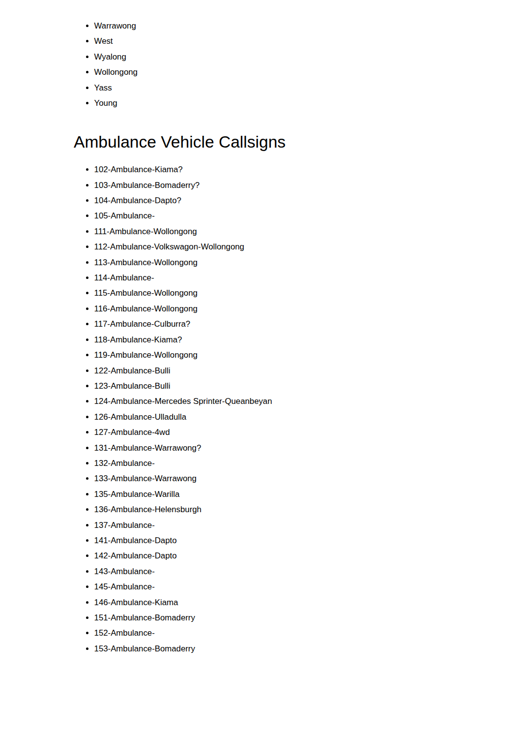Warrawong
West
Wyalong
Wollongong
Yass
Young
Ambulance Vehicle Callsigns
102-Ambulance-Kiama?
103-Ambulance-Bomaderry?
104-Ambulance-Dapto?
105-Ambulance-
111-Ambulance-Wollongong
112-Ambulance-Volkswagon-Wollongong
113-Ambulance-Wollongong
114-Ambulance-
115-Ambulance-Wollongong
116-Ambulance-Wollongong
117-Ambulance-Culburra?
118-Ambulance-Kiama?
119-Ambulance-Wollongong
122-Ambulance-Bulli
123-Ambulance-Bulli
124-Ambulance-Mercedes Sprinter-Queanbeyan
126-Ambulance-Ulladulla
127-Ambulance-4wd
131-Ambulance-Warrawong?
132-Ambulance-
133-Ambulance-Warrawong
135-Ambulance-Warilla
136-Ambulance-Helensburgh
137-Ambulance-
141-Ambulance-Dapto
142-Ambulance-Dapto
143-Ambulance-
145-Ambulance-
146-Ambulance-Kiama
151-Ambulance-Bomaderry
152-Ambulance-
153-Ambulance-Bomaderry